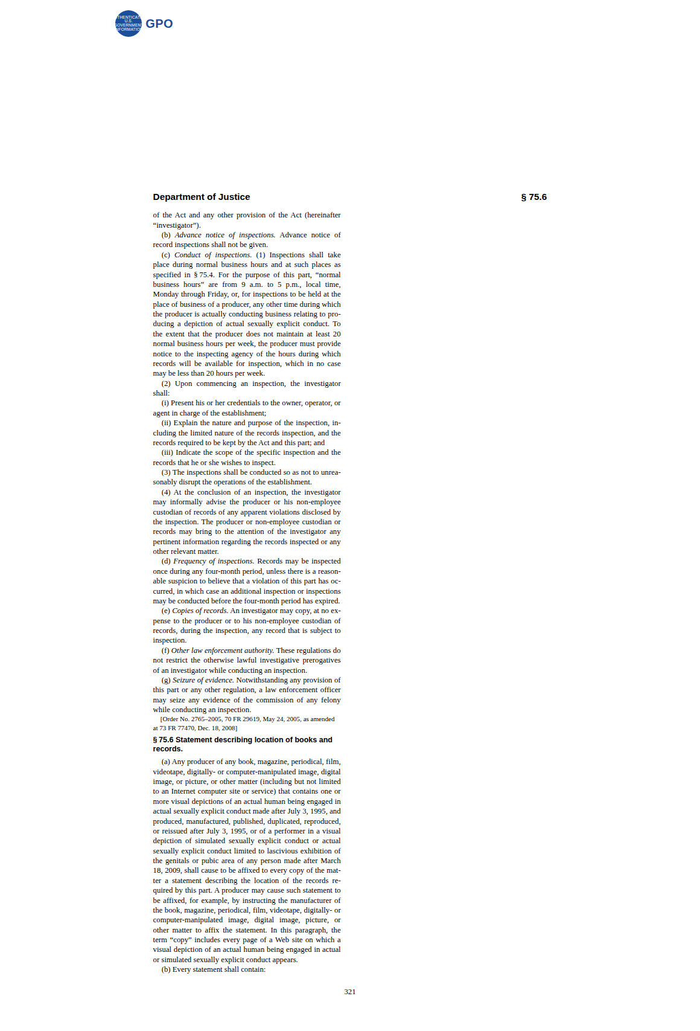AUTHENTICATED
U.S. GOVERNMENT
INFORMATION
GPO
Department of Justice
§ 75.6
of the Act and any other provision of the Act (hereinafter “investigator”).
(b) Advance notice of inspections. Advance notice of record inspections shall not be given.
(c) Conduct of inspections. (1) Inspections shall take place during normal business hours and at such places as specified in § 75.4. For the purpose of this part, “normal business hours” are from 9 a.m. to 5 p.m., local time, Monday through Friday, or, for inspections to be held at the place of business of a producer, any other time during which the producer is actually conducting business relating to producing a depiction of actual sexually explicit conduct. To the extent that the producer does not maintain at least 20 normal business hours per week, the producer must provide notice to the inspecting agency of the hours during which records will be available for inspection, which in no case may be less than 20 hours per week.
(2) Upon commencing an inspection, the investigator shall:
(i) Present his or her credentials to the owner, operator, or agent in charge of the establishment;
(ii) Explain the nature and purpose of the inspection, including the limited nature of the records inspection, and the records required to be kept by the Act and this part; and
(iii) Indicate the scope of the specific inspection and the records that he or she wishes to inspect.
(3) The inspections shall be conducted so as not to unreasonably disrupt the operations of the establishment.
(4) At the conclusion of an inspection, the investigator may informally advise the producer or his non-employee custodian of records of any apparent violations disclosed by the inspection. The producer or non-employee custodian or records may bring to the attention of the investigator any pertinent information regarding the records inspected or any other relevant matter.
(d) Frequency of inspections. Records may be inspected once during any four-month period, unless there is a reasonable suspicion to believe that a violation of this part has occurred, in which case an additional inspection or inspections may be conducted before the four-month period has expired.
(e) Copies of records. An investigator may copy, at no expense to the producer or to his non-employee custodian of records, during the inspection, any record that is subject to inspection.
(f) Other law enforcement authority. These regulations do not restrict the otherwise lawful investigative prerogatives of an investigator while conducting an inspection.
(g) Seizure of evidence. Notwithstanding any provision of this part or any other regulation, a law enforcement officer may seize any evidence of the commission of any felony while conducting an inspection.
[Order No. 2765–2005, 70 FR 29619, May 24, 2005, as amended at 73 FR 77470, Dec. 18, 2008]
§ 75.6 Statement describing location of books and records.
(a) Any producer of any book, magazine, periodical, film, videotape, digitally- or computer-manipulated image, digital image, or picture, or other matter (including but not limited to an Internet computer site or service) that contains one or more visual depictions of an actual human being engaged in actual sexually explicit conduct made after July 3, 1995, and produced, manufactured, published, duplicated, reproduced, or reissued after July 3, 1995, or of a performer in a visual depiction of simulated sexually explicit conduct or actual sexually explicit conduct limited to lascivious exhibition of the genitals or pubic area of any person made after March 18, 2009, shall cause to be affixed to every copy of the matter a statement describing the location of the records required by this part. A producer may cause such statement to be affixed, for example, by instructing the manufacturer of the book, magazine, periodical, film, videotape, digitally- or computer-manipulated image, digital image, picture, or other matter to affix the statement. In this paragraph, the term “copy” includes every page of a Web site on which a visual depiction of an actual human being engaged in actual or simulated sexually explicit conduct appears.
(b) Every statement shall contain:
321